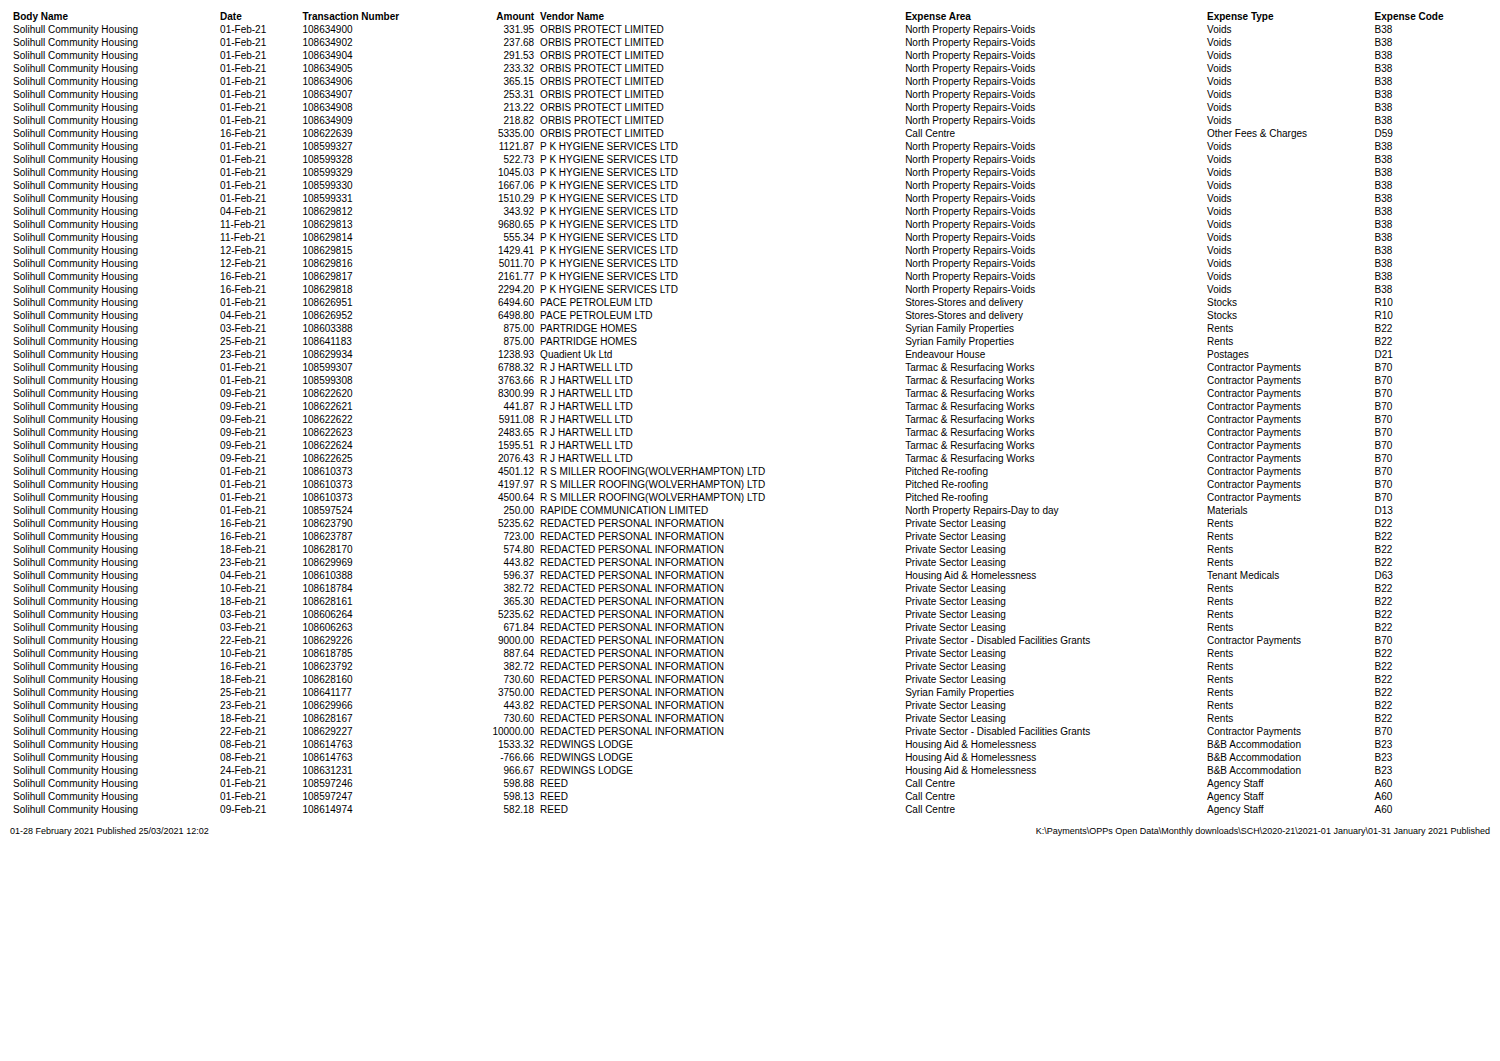| Body Name | Date | Transaction Number | Amount | Vendor Name | Expense Area | Expense Type | Expense Code |
| --- | --- | --- | --- | --- | --- | --- | --- |
| Solihull Community Housing | 01-Feb-21 | 108634900 | 331.95 | ORBIS PROTECT LIMITED | North Property Repairs-Voids | Voids | B38 |
| Solihull Community Housing | 01-Feb-21 | 108634902 | 237.68 | ORBIS PROTECT LIMITED | North Property Repairs-Voids | Voids | B38 |
| Solihull Community Housing | 01-Feb-21 | 108634904 | 291.53 | ORBIS PROTECT LIMITED | North Property Repairs-Voids | Voids | B38 |
| Solihull Community Housing | 01-Feb-21 | 108634905 | 233.32 | ORBIS PROTECT LIMITED | North Property Repairs-Voids | Voids | B38 |
| Solihull Community Housing | 01-Feb-21 | 108634906 | 365.15 | ORBIS PROTECT LIMITED | North Property Repairs-Voids | Voids | B38 |
| Solihull Community Housing | 01-Feb-21 | 108634907 | 253.31 | ORBIS PROTECT LIMITED | North Property Repairs-Voids | Voids | B38 |
| Solihull Community Housing | 01-Feb-21 | 108634908 | 213.22 | ORBIS PROTECT LIMITED | North Property Repairs-Voids | Voids | B38 |
| Solihull Community Housing | 01-Feb-21 | 108634909 | 218.82 | ORBIS PROTECT LIMITED | North Property Repairs-Voids | Voids | B38 |
| Solihull Community Housing | 16-Feb-21 | 108622639 | 5335.00 | ORBIS PROTECT LIMITED | Call Centre | Other Fees & Charges | D59 |
| Solihull Community Housing | 01-Feb-21 | 108599327 | 1121.87 | P K HYGIENE SERVICES LTD | North Property Repairs-Voids | Voids | B38 |
| Solihull Community Housing | 01-Feb-21 | 108599328 | 522.73 | P K HYGIENE SERVICES LTD | North Property Repairs-Voids | Voids | B38 |
| Solihull Community Housing | 01-Feb-21 | 108599329 | 1045.03 | P K HYGIENE SERVICES LTD | North Property Repairs-Voids | Voids | B38 |
| Solihull Community Housing | 01-Feb-21 | 108599330 | 1667.06 | P K HYGIENE SERVICES LTD | North Property Repairs-Voids | Voids | B38 |
| Solihull Community Housing | 01-Feb-21 | 108599331 | 1510.29 | P K HYGIENE SERVICES LTD | North Property Repairs-Voids | Voids | B38 |
| Solihull Community Housing | 04-Feb-21 | 108629812 | 343.92 | P K HYGIENE SERVICES LTD | North Property Repairs-Voids | Voids | B38 |
| Solihull Community Housing | 11-Feb-21 | 108629813 | 9680.65 | P K HYGIENE SERVICES LTD | North Property Repairs-Voids | Voids | B38 |
| Solihull Community Housing | 11-Feb-21 | 108629814 | 555.34 | P K HYGIENE SERVICES LTD | North Property Repairs-Voids | Voids | B38 |
| Solihull Community Housing | 12-Feb-21 | 108629815 | 1429.41 | P K HYGIENE SERVICES LTD | North Property Repairs-Voids | Voids | B38 |
| Solihull Community Housing | 12-Feb-21 | 108629816 | 5011.70 | P K HYGIENE SERVICES LTD | North Property Repairs-Voids | Voids | B38 |
| Solihull Community Housing | 16-Feb-21 | 108629817 | 2161.77 | P K HYGIENE SERVICES LTD | North Property Repairs-Voids | Voids | B38 |
| Solihull Community Housing | 16-Feb-21 | 108629818 | 2294.20 | P K HYGIENE SERVICES LTD | North Property Repairs-Voids | Voids | B38 |
| Solihull Community Housing | 01-Feb-21 | 108626951 | 6494.60 | PACE PETROLEUM LTD | Stores-Stores and delivery | Stocks | R10 |
| Solihull Community Housing | 04-Feb-21 | 108626952 | 6498.80 | PACE PETROLEUM LTD | Stores-Stores and delivery | Stocks | R10 |
| Solihull Community Housing | 03-Feb-21 | 108603388 | 875.00 | PARTRIDGE HOMES | Syrian Family Properties | Rents | B22 |
| Solihull Community Housing | 25-Feb-21 | 108641183 | 875.00 | PARTRIDGE HOMES | Syrian Family Properties | Rents | B22 |
| Solihull Community Housing | 23-Feb-21 | 108629934 | 1238.93 | Quadient Uk Ltd | Endeavour House | Postages | D21 |
| Solihull Community Housing | 01-Feb-21 | 108599307 | 6788.32 | R J HARTWELL LTD | Tarmac & Resurfacing Works | Contractor Payments | B70 |
| Solihull Community Housing | 01-Feb-21 | 108599308 | 3763.66 | R J HARTWELL LTD | Tarmac & Resurfacing Works | Contractor Payments | B70 |
| Solihull Community Housing | 09-Feb-21 | 108622620 | 8300.99 | R J HARTWELL LTD | Tarmac & Resurfacing Works | Contractor Payments | B70 |
| Solihull Community Housing | 09-Feb-21 | 108622621 | 441.87 | R J HARTWELL LTD | Tarmac & Resurfacing Works | Contractor Payments | B70 |
| Solihull Community Housing | 09-Feb-21 | 108622622 | 5911.08 | R J HARTWELL LTD | Tarmac & Resurfacing Works | Contractor Payments | B70 |
| Solihull Community Housing | 09-Feb-21 | 108622623 | 2483.65 | R J HARTWELL LTD | Tarmac & Resurfacing Works | Contractor Payments | B70 |
| Solihull Community Housing | 09-Feb-21 | 108622624 | 1595.51 | R J HARTWELL LTD | Tarmac & Resurfacing Works | Contractor Payments | B70 |
| Solihull Community Housing | 09-Feb-21 | 108622625 | 2076.43 | R J HARTWELL LTD | Tarmac & Resurfacing Works | Contractor Payments | B70 |
| Solihull Community Housing | 01-Feb-21 | 108610373 | 4501.12 | R S MILLER ROOFING(WOLVERHAMPTON) LTD | Pitched Re-roofing | Contractor Payments | B70 |
| Solihull Community Housing | 01-Feb-21 | 108610373 | 4197.97 | R S MILLER ROOFING(WOLVERHAMPTON) LTD | Pitched Re-roofing | Contractor Payments | B70 |
| Solihull Community Housing | 01-Feb-21 | 108610373 | 4500.64 | R S MILLER ROOFING(WOLVERHAMPTON) LTD | Pitched Re-roofing | Contractor Payments | B70 |
| Solihull Community Housing | 01-Feb-21 | 108597524 | 250.00 | RAPIDE COMMUNICATION LIMITED | North Property Repairs-Day to day | Materials | D13 |
| Solihull Community Housing | 16-Feb-21 | 108623790 | 5235.62 | REDACTED PERSONAL INFORMATION | Private Sector Leasing | Rents | B22 |
| Solihull Community Housing | 16-Feb-21 | 108623787 | 723.00 | REDACTED PERSONAL INFORMATION | Private Sector Leasing | Rents | B22 |
| Solihull Community Housing | 18-Feb-21 | 108628170 | 574.80 | REDACTED PERSONAL INFORMATION | Private Sector Leasing | Rents | B22 |
| Solihull Community Housing | 23-Feb-21 | 108629969 | 443.82 | REDACTED PERSONAL INFORMATION | Private Sector Leasing | Rents | B22 |
| Solihull Community Housing | 04-Feb-21 | 108610388 | 596.37 | REDACTED PERSONAL INFORMATION | Housing Aid & Homelessness | Tenant Medicals | D63 |
| Solihull Community Housing | 10-Feb-21 | 108618784 | 382.72 | REDACTED PERSONAL INFORMATION | Private Sector Leasing | Rents | B22 |
| Solihull Community Housing | 18-Feb-21 | 108628161 | 365.30 | REDACTED PERSONAL INFORMATION | Private Sector Leasing | Rents | B22 |
| Solihull Community Housing | 03-Feb-21 | 108606264 | 5235.62 | REDACTED PERSONAL INFORMATION | Private Sector Leasing | Rents | B22 |
| Solihull Community Housing | 03-Feb-21 | 108606263 | 671.84 | REDACTED PERSONAL INFORMATION | Private Sector Leasing | Rents | B22 |
| Solihull Community Housing | 22-Feb-21 | 108629226 | 9000.00 | REDACTED PERSONAL INFORMATION | Private Sector - Disabled Facilities Grants | Contractor Payments | B70 |
| Solihull Community Housing | 10-Feb-21 | 108618785 | 887.64 | REDACTED PERSONAL INFORMATION | Private Sector Leasing | Rents | B22 |
| Solihull Community Housing | 16-Feb-21 | 108623792 | 382.72 | REDACTED PERSONAL INFORMATION | Private Sector Leasing | Rents | B22 |
| Solihull Community Housing | 18-Feb-21 | 108628160 | 730.60 | REDACTED PERSONAL INFORMATION | Private Sector Leasing | Rents | B22 |
| Solihull Community Housing | 25-Feb-21 | 108641177 | 3750.00 | REDACTED PERSONAL INFORMATION | Syrian Family Properties | Rents | B22 |
| Solihull Community Housing | 23-Feb-21 | 108629966 | 443.82 | REDACTED PERSONAL INFORMATION | Private Sector Leasing | Rents | B22 |
| Solihull Community Housing | 18-Feb-21 | 108628167 | 730.60 | REDACTED PERSONAL INFORMATION | Private Sector Leasing | Rents | B22 |
| Solihull Community Housing | 22-Feb-21 | 108629227 | 10000.00 | REDACTED PERSONAL INFORMATION | Private Sector - Disabled Facilities Grants | Contractor Payments | B70 |
| Solihull Community Housing | 08-Feb-21 | 108614763 | 1533.32 | REDWINGS LODGE | Housing Aid & Homelessness | B&B Accommodation | B23 |
| Solihull Community Housing | 08-Feb-21 | 108614763 | -766.66 | REDWINGS LODGE | Housing Aid & Homelessness | B&B Accommodation | B23 |
| Solihull Community Housing | 24-Feb-21 | 108631231 | 966.67 | REDWINGS LODGE | Housing Aid & Homelessness | B&B Accommodation | B23 |
| Solihull Community Housing | 01-Feb-21 | 108597246 | 598.88 | REED | Call Centre | Agency Staff | A60 |
| Solihull Community Housing | 01-Feb-21 | 108597247 | 598.13 | REED | Call Centre | Agency Staff | A60 |
| Solihull Community Housing | 09-Feb-21 | 108614974 | 582.18 | REED | Call Centre | Agency Staff | A60 |
01-28 February 2021 Published 25/03/2021 12:02 K:\Payments\OPPs Open Data\Monthly downloads\SCH\2020-21\2021-01 January\01-31 January 2021 Published